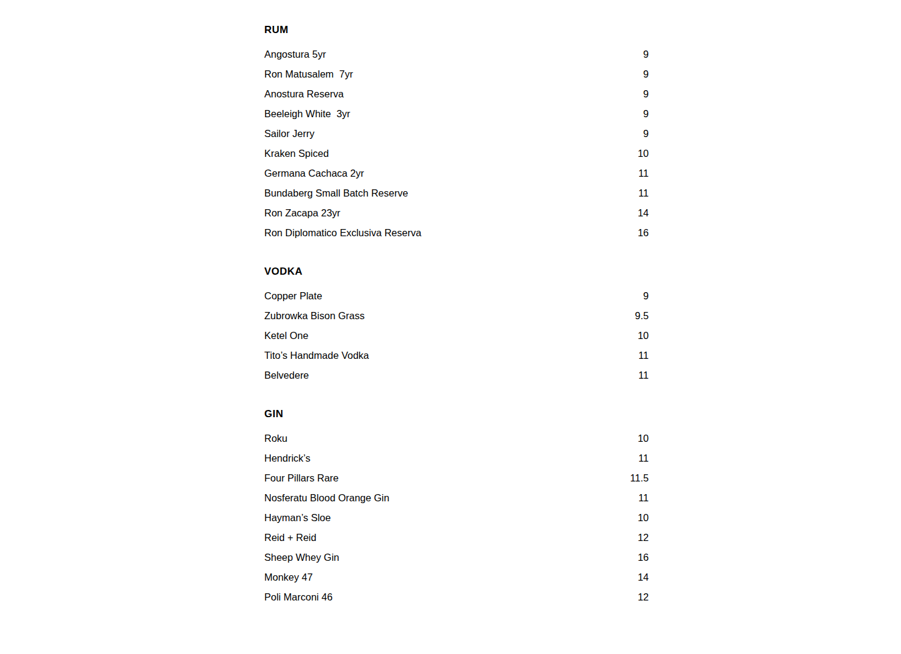RUM
Angostura 5yr 9
Ron Matusalem 7yr 9
Anostura Reserva 9
Beeleigh White 3yr 9
Sailor Jerry 9
Kraken Spiced 10
Germana Cachaca 2yr 11
Bundaberg Small Batch Reserve 11
Ron Zacapa 23yr 14
Ron Diplomatico Exclusiva Reserva 16
VODKA
Copper Plate 9
Zubrowka Bison Grass 9.5
Ketel One 10
Tito’s Handmade Vodka 11
Belvedere 11
GIN
Roku 10
Hendrick’s 11
Four Pillars Rare 11.5
Nosferatu Blood Orange Gin 11
Hayman’s Sloe 10
Reid + Reid 12
Sheep Whey Gin 16
Monkey 47 14
Poli Marconi 46 12